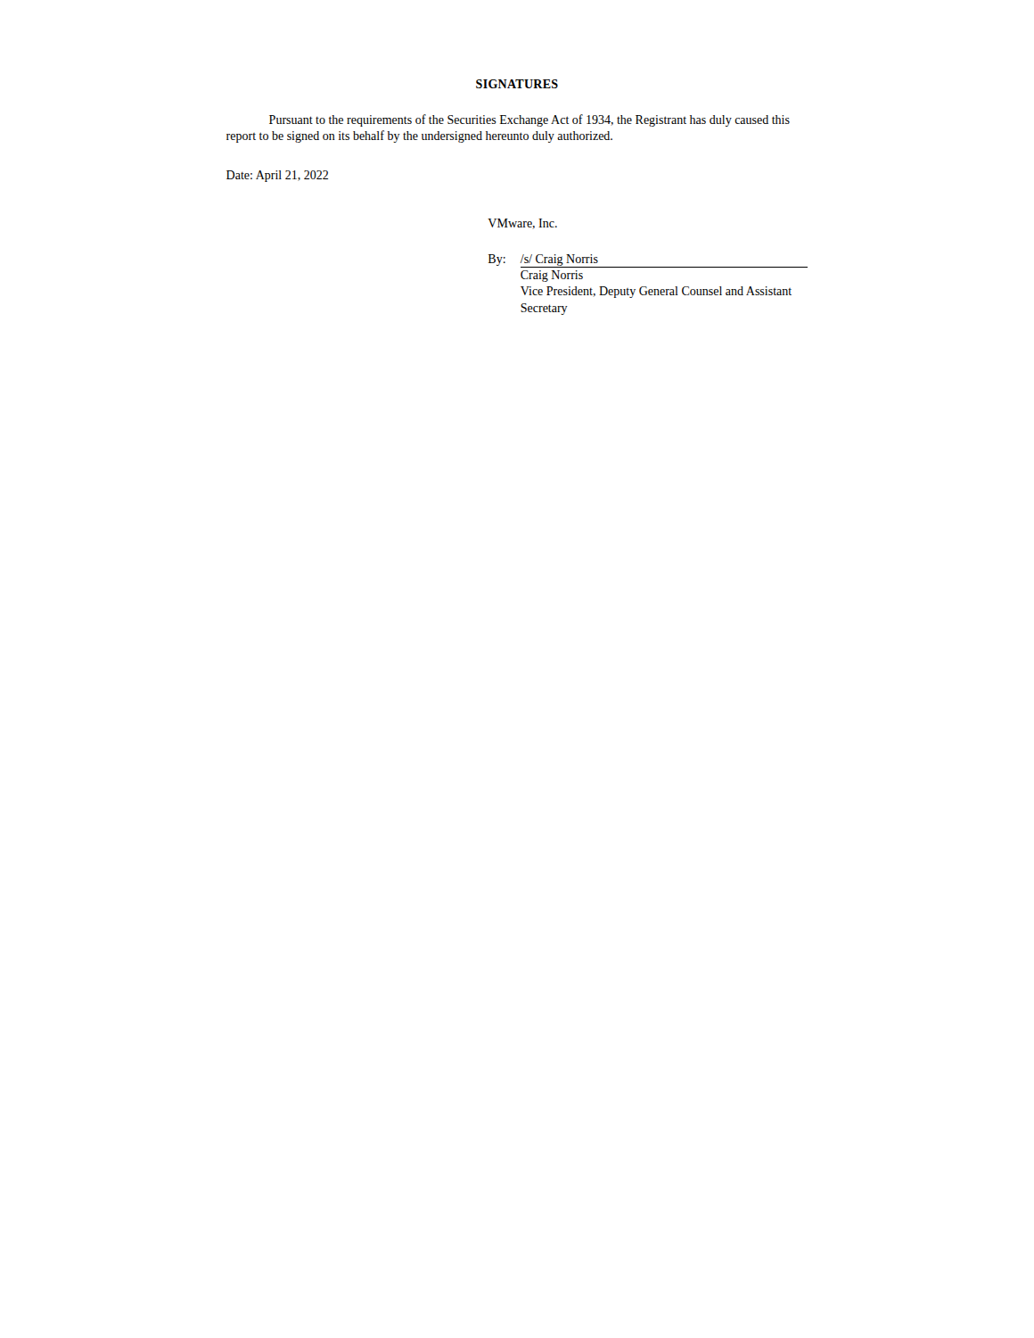SIGNATURES
Pursuant to the requirements of the Securities Exchange Act of 1934, the Registrant has duly caused this report to be signed on its behalf by the undersigned hereunto duly authorized.
Date: April 21, 2022
VMware, Inc.
| By: | /s/ Craig Norris |
| | Craig Norris Vice President, Deputy General Counsel and Assistant Secretary |